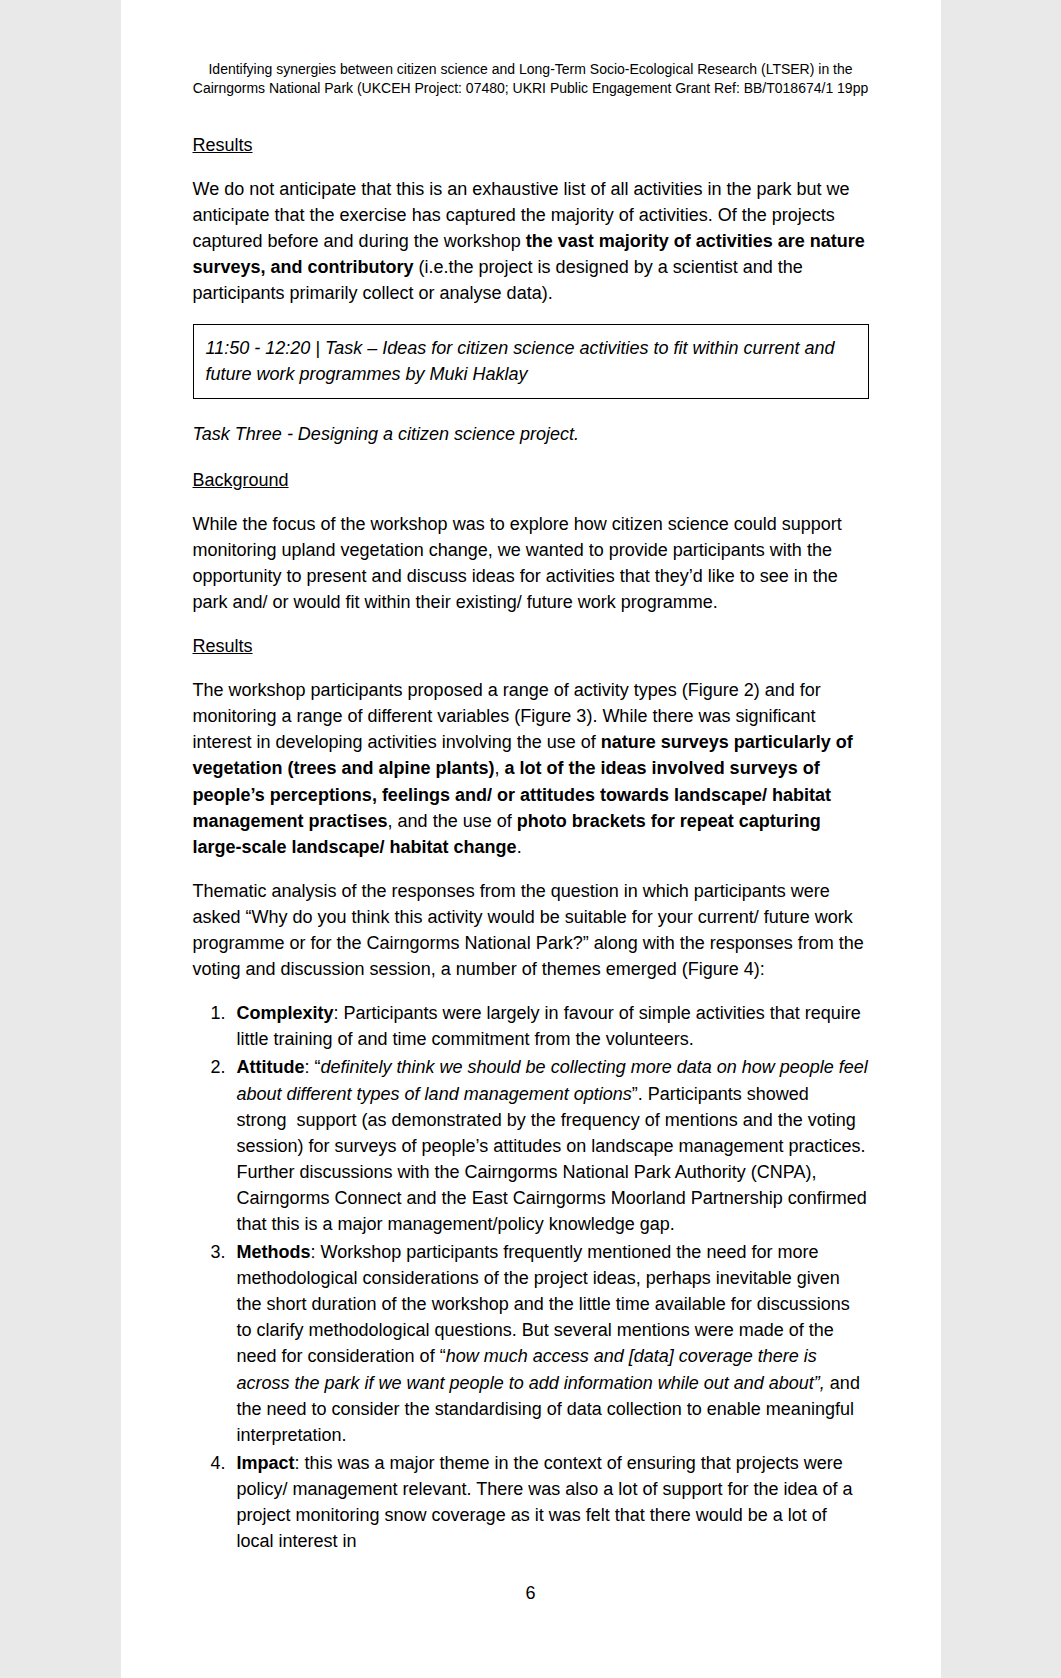Identifying synergies between citizen science and Long-Term Socio-Ecological Research (LTSER) in the Cairngorms National Park (UKCEH Project: 07480; UKRI Public Engagement Grant Ref: BB/T018674/1 19pp
Results
We do not anticipate that this is an exhaustive list of all activities in the park but we anticipate that the exercise has captured the majority of activities. Of the projects captured before and during the workshop the vast majority of activities are nature surveys, and contributory (i.e.the project is designed by a scientist and the participants primarily collect or analyse data).
11:50 - 12:20 | Task – Ideas for citizen science activities to fit within current and future work programmes by Muki Haklay
Task Three - Designing a citizen science project.
Background
While the focus of the workshop was to explore how citizen science could support monitoring upland vegetation change, we wanted to provide participants with the opportunity to present and discuss ideas for activities that they’d like to see in the park and/ or would fit within their existing/ future work programme.
Results
The workshop participants proposed a range of activity types (Figure 2) and for monitoring a range of different variables (Figure 3). While there was significant interest in developing activities involving the use of nature surveys particularly of vegetation (trees and alpine plants), a lot of the ideas involved surveys of people’s perceptions, feelings and/ or attitudes towards landscape/ habitat management practises, and the use of photo brackets for repeat capturing large-scale landscape/ habitat change.
Thematic analysis of the responses from the question in which participants were asked “Why do you think this activity would be suitable for your current/ future work programme or for the Cairngorms National Park?” along with the responses from the voting and discussion session, a number of themes emerged (Figure 4):
Complexity: Participants were largely in favour of simple activities that require little training of and time commitment from the volunteers.
Attitude: “definitely think we should be collecting more data on how people feel about different types of land management options”. Participants showed strong support (as demonstrated by the frequency of mentions and the voting session) for surveys of people’s attitudes on landscape management practices. Further discussions with the Cairngorms National Park Authority (CNPA), Cairngorms Connect and the East Cairngorms Moorland Partnership confirmed that this is a major management/policy knowledge gap.
Methods: Workshop participants frequently mentioned the need for more methodological considerations of the project ideas, perhaps inevitable given the short duration of the workshop and the little time available for discussions to clarify methodological questions. But several mentions were made of the need for consideration of “how much access and [data] coverage there is across the park if we want people to add information while out and about”, and the need to consider the standardising of data collection to enable meaningful interpretation.
Impact: this was a major theme in the context of ensuring that projects were policy/ management relevant. There was also a lot of support for the idea of a project monitoring snow coverage as it was felt that there would be a lot of local interest in
6